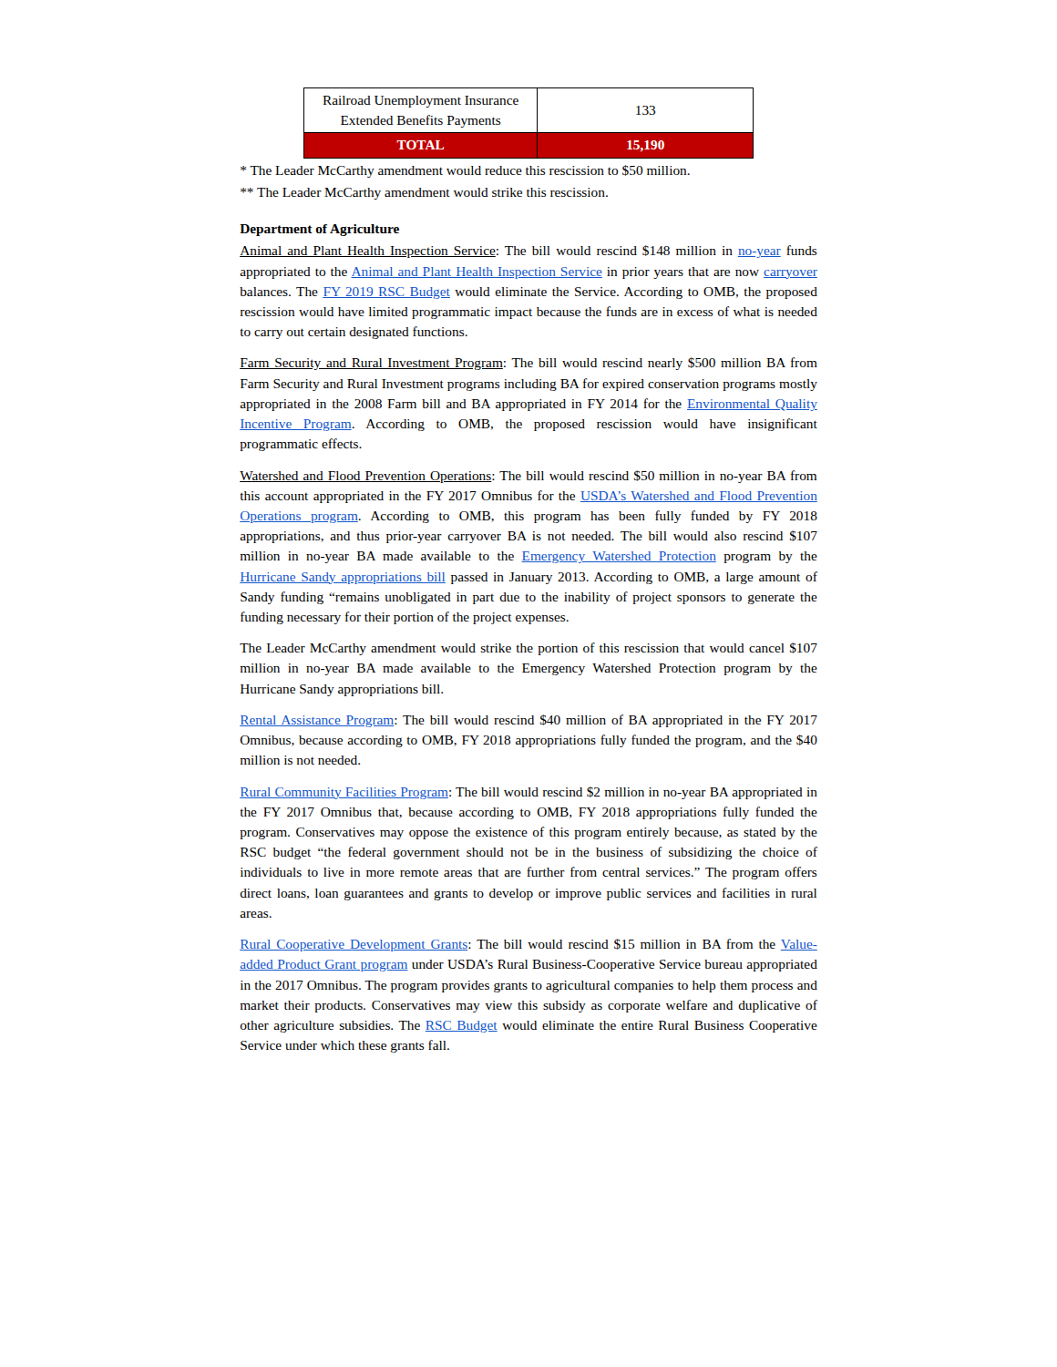| Railroad Unemployment Insurance Extended Benefits Payments | 133 |
| TOTAL | 15,190 |
* The Leader McCarthy amendment would reduce this rescission to $50 million.
** The Leader McCarthy amendment would strike this rescission.
Department of Agriculture
Animal and Plant Health Inspection Service: The bill would rescind $148 million in no-year funds appropriated to the Animal and Plant Health Inspection Service in prior years that are now carryover balances. The FY 2019 RSC Budget would eliminate the Service. According to OMB, the proposed rescission would have limited programmatic impact because the funds are in excess of what is needed to carry out certain designated functions.
Farm Security and Rural Investment Program: The bill would rescind nearly $500 million BA from Farm Security and Rural Investment programs including BA for expired conservation programs mostly appropriated in the 2008 Farm bill and BA appropriated in FY 2014 for the Environmental Quality Incentive Program. According to OMB, the proposed rescission would have insignificant programmatic effects.
Watershed and Flood Prevention Operations: The bill would rescind $50 million in no-year BA from this account appropriated in the FY 2017 Omnibus for the USDA’s Watershed and Flood Prevention Operations program. According to OMB, this program has been fully funded by FY 2018 appropriations, and thus prior-year carryover BA is not needed. The bill would also rescind $107 million in no-year BA made available to the Emergency Watershed Protection program by the Hurricane Sandy appropriations bill passed in January 2013. According to OMB, a large amount of Sandy funding “remains unobligated in part due to the inability of project sponsors to generate the funding necessary for their portion of the project expenses.
The Leader McCarthy amendment would strike the portion of this rescission that would cancel $107 million in no-year BA made available to the Emergency Watershed Protection program by the Hurricane Sandy appropriations bill.
Rental Assistance Program: The bill would rescind $40 million of BA appropriated in the FY 2017 Omnibus, because according to OMB, FY 2018 appropriations fully funded the program, and the $40 million is not needed.
Rural Community Facilities Program: The bill would rescind $2 million in no-year BA appropriated in the FY 2017 Omnibus that, because according to OMB, FY 2018 appropriations fully funded the program. Conservatives may oppose the existence of this program entirely because, as stated by the RSC budget “the federal government should not be in the business of subsidizing the choice of individuals to live in more remote areas that are further from central services.” The program offers direct loans, loan guarantees and grants to develop or improve public services and facilities in rural areas.
Rural Cooperative Development Grants: The bill would rescind $15 million in BA from the Value-added Product Grant program under USDA’s Rural Business-Cooperative Service bureau appropriated in the 2017 Omnibus. The program provides grants to agricultural companies to help them process and market their products. Conservatives may view this subsidy as corporate welfare and duplicative of other agriculture subsidies. The RSC Budget would eliminate the entire Rural Business Cooperative Service under which these grants fall.